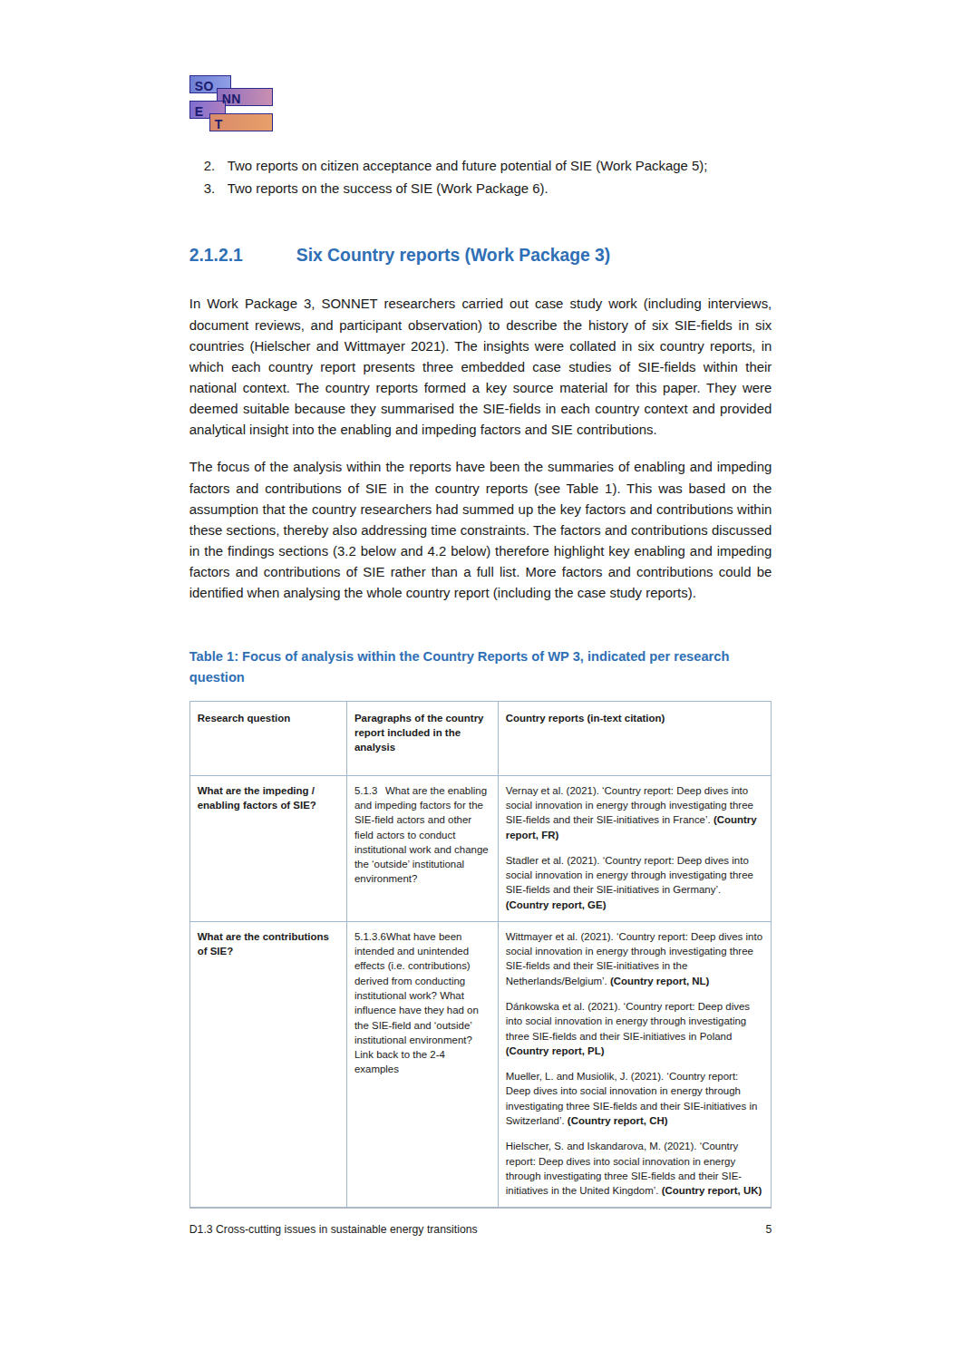SO NN E T
Two reports on citizen acceptance and future potential of SIE (Work Package 5);
Two reports on the success of SIE (Work Package 6).
2.1.2.1 Six Country reports (Work Package 3)
In Work Package 3, SONNET researchers carried out case study work (including interviews, document reviews, and participant observation) to describe the history of six SIE-fields in six countries (Hielscher and Wittmayer 2021). The insights were collated in six country reports, in which each country report presents three embedded case studies of SIE-fields within their national context. The country reports formed a key source material for this paper. They were deemed suitable because they summarised the SIE-fields in each country context and provided analytical insight into the enabling and impeding factors and SIE contributions.
The focus of the analysis within the reports have been the summaries of enabling and impeding factors and contributions of SIE in the country reports (see Table 1). This was based on the assumption that the country researchers had summed up the key factors and contributions within these sections, thereby also addressing time constraints. The factors and contributions discussed in the findings sections (3.2 below and 4.2 below) therefore highlight key enabling and impeding factors and contributions of SIE rather than a full list. More factors and contributions could be identified when analysing the whole country report (including the case study reports).
Table 1: Focus of analysis within the Country Reports of WP 3, indicated per research question
| Research question | Paragraphs of the country report included in the analysis | Country reports (in-text citation) |
| --- | --- | --- |
| What are the impeding / enabling factors of SIE? | 5.1.3 What are the enabling and impeding factors for the SIE-field actors and other field actors to conduct institutional work and change the ‘outside’ institutional environment? | Vernay et al. (2021). ‘Country report: Deep dives into social innovation in energy through investigating three SIE-fields and their SIE-initiatives in France’. (Country report, FR) Stadler et al. (2021). ‘Country report: Deep dives into social innovation in energy through investigating three SIE-fields and their SIE-initiatives in Germany’. (Country report, GE) |
| What are the contributions of SIE? | 5.1.3.6 What have been intended and unintended effects (i.e. contributions) derived from conducting institutional work? What influence have they had on the SIE-field and ‘outside’ institutional environment? Link back to the 2-4 examples | Wittmayer et al. (2021). ‘Country report: Deep dives into social innovation in energy through investigating three SIE-fields and their SIE-initiatives in the Netherlands/Belgium’. (Country report, NL) Dánkowska et al. (2021). ‘Country report: Deep dives into social innovation in energy through investigating three SIE-fields and their SIE-initiatives in Poland (Country report, PL) Mueller, L. and Musiolik, J. (2021). ‘Country report: Deep dives into social innovation in energy through investigating three SIE-fields and their SIE-initiatives in Switzerland’. (Country report, CH) Hielscher, S. and Iskandarova, M. (2021). ‘Country report: Deep dives into social innovation in energy through investigating three SIE-fields and their SIE-initiatives in the United Kingdom’. (Country report, UK) |
D1.3 Cross-cutting issues in sustainable energy transitions 5